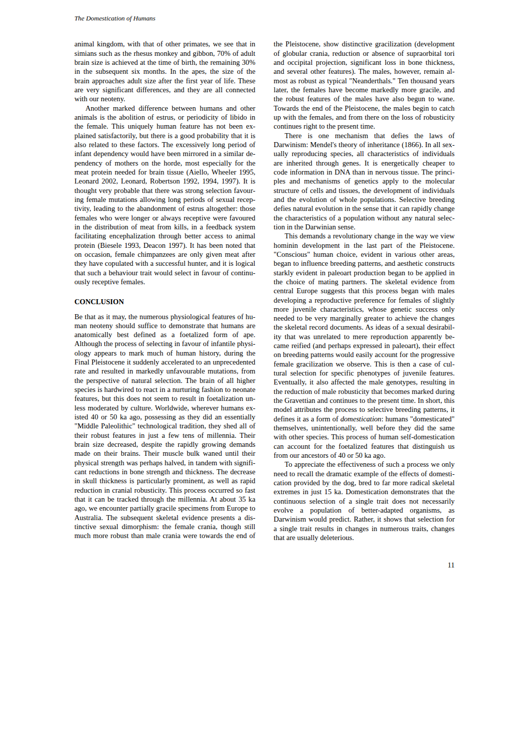The Domestication of Humans
animal kingdom, with that of other primates, we see that in simians such as the rhesus monkey and gibbon, 70% of adult brain size is achieved at the time of birth, the remaining 30% in the subsequent six months. In the apes, the size of the brain approaches adult size after the first year of life. These are very significant differences, and they are all connected with our neoteny.
Another marked difference between humans and other animals is the abolition of estrus, or periodicity of libido in the female. This uniquely human feature has not been explained satisfactorily, but there is a good probability that it is also related to these factors. The excessively long period of infant dependency would have been mirrored in a similar dependency of mothers on the horde, most especially for the meat protein needed for brain tissue (Aiello, Wheeler 1995, Leonard 2002, Leonard, Robertson 1992, 1994, 1997). It is thought very probable that there was strong selection favouring female mutations allowing long periods of sexual receptivity, leading to the abandonment of estrus altogether: those females who were longer or always receptive were favoured in the distribution of meat from kills, in a feedback system facilitating encephalization through better access to animal protein (Biesele 1993, Deacon 1997). It has been noted that on occasion, female chimpanzees are only given meat after they have copulated with a successful hunter, and it is logical that such a behaviour trait would select in favour of continuously receptive females.
Conclusion
Be that as it may, the numerous physiological features of human neoteny should suffice to demonstrate that humans are anatomically best defined as a foetalized form of ape. Although the process of selecting in favour of infantile physiology appears to mark much of human history, during the Final Pleistocene it suddenly accelerated to an unprecedented rate and resulted in markedly unfavourable mutations, from the perspective of natural selection. The brain of all higher species is hardwired to react in a nurturing fashion to neonate features, but this does not seem to result in foetalization unless moderated by culture. Worldwide, wherever humans existed 40 or 50 ka ago, possessing as they did an essentially "Middle Paleolithic" technological tradition, they shed all of their robust features in just a few tens of millennia. Their brain size decreased, despite the rapidly growing demands made on their brains. Their muscle bulk waned until their physical strength was perhaps halved, in tandem with significant reductions in bone strength and thickness. The decrease in skull thickness is particularly prominent, as well as rapid reduction in cranial robusticity. This process occurred so fast that it can be tracked through the millennia. At about 35 ka ago, we encounter partially gracile specimens from Europe to Australia. The subsequent skeletal evidence presents a distinctive sexual dimorphism: the female crania, though still much more robust than male crania were towards the end of the Pleistocene, show distinctive gracilization (development of globular crania, reduction or absence of supraorbital tori and occipital projection, significant loss in bone thickness, and several other features). The males, however, remain almost as robust as typical "Neanderthals." Ten thousand years later, the females have become markedly more gracile, and the robust features of the males have also begun to wane. Towards the end of the Pleistocene, the males begin to catch up with the females, and from there on the loss of robusticity continues right to the present time.
There is one mechanism that defies the laws of Darwinism: Mendel's theory of inheritance (1866). In all sexually reproducing species, all characteristics of individuals are inherited through genes. It is energetically cheaper to code information in DNA than in nervous tissue. The principles and mechanisms of genetics apply to the molecular structure of cells and tissues, the development of individuals and the evolution of whole populations. Selective breeding defies natural evolution in the sense that it can rapidly change the characteristics of a population without any natural selection in the Darwinian sense.
This demands a revolutionary change in the way we view hominin development in the last part of the Pleistocene. "Conscious" human choice, evident in various other areas, began to influence breeding patterns, and aesthetic constructs starkly evident in paleoart production began to be applied in the choice of mating partners. The skeletal evidence from central Europe suggests that this process began with males developing a reproductive preference for females of slightly more juvenile characteristics, whose genetic success only needed to be very marginally greater to achieve the changes the skeletal record documents. As ideas of a sexual desirability that was unrelated to mere reproduction apparently became reified (and perhaps expressed in paleoart), their effect on breeding patterns would easily account for the progressive female gracilization we observe. This is then a case of cultural selection for specific phenotypes of juvenile features. Eventually, it also affected the male genotypes, resulting in the reduction of male robusticity that becomes marked during the Gravettian and continues to the present time. In short, this model attributes the process to selective breeding patterns, it defines it as a form of domestication: humans "domesticated" themselves, unintentionally, well before they did the same with other species. This process of human self-domestication can account for the foetalized features that distinguish us from our ancestors of 40 or 50 ka ago.
To appreciate the effectiveness of such a process we only need to recall the dramatic example of the effects of domestication provided by the dog, bred to far more radical skeletal extremes in just 15 ka. Domestication demonstrates that the continuous selection of a single trait does not necessarily evolve a population of better-adapted organisms, as Darwinism would predict. Rather, it shows that selection for a single trait results in changes in numerous traits, changes that are usually deleterious.
11